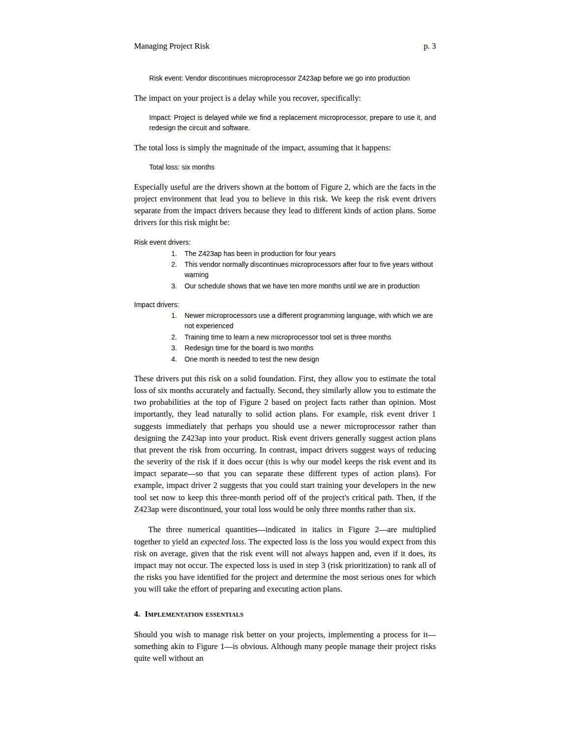Managing Project Risk p. 3
Risk event: Vendor discontinues microprocessor Z423ap before we go into production
The impact on your project is a delay while you recover, specifically:
Impact: Project is delayed while we find a replacement microprocessor, prepare to use it, and redesign the circuit and software.
The total loss is simply the magnitude of the impact, assuming that it happens:
Total loss: six months
Especially useful are the drivers shown at the bottom of Figure 2, which are the facts in the project environment that lead you to believe in this risk. We keep the risk event drivers separate from the impact drivers because they lead to different kinds of action plans. Some drivers for this risk might be:
Risk event drivers:
The Z423ap has been in production for four years
This vendor normally discontinues microprocessors after four to five years without warning
Our schedule shows that we have ten more months until we are in production
Impact drivers:
Newer microprocessors use a different programming language, with which we are not experienced
Training time to learn a new microprocessor tool set is three months
Redesign time for the board is two months
One month is needed to test the new design
These drivers put this risk on a solid foundation. First, they allow you to estimate the total loss of six months accurately and factually. Second, they similarly allow you to estimate the two probabilities at the top of Figure 2 based on project facts rather than opinion. Most importantly, they lead naturally to solid action plans. For example, risk event driver 1 suggests immediately that perhaps you should use a newer microprocessor rather than designing the Z423ap into your product. Risk event drivers generally suggest action plans that prevent the risk from occurring. In contrast, impact drivers suggest ways of reducing the severity of the risk if it does occur (this is why our model keeps the risk event and its impact separate—so that you can separate these different types of action plans). For example, impact driver 2 suggests that you could start training your developers in the new tool set now to keep this three-month period off of the project's critical path. Then, if the Z423ap were discontinued, your total loss would be only three months rather than six.
The three numerical quantities—indicated in italics in Figure 2—are multiplied together to yield an expected loss. The expected loss is the loss you would expect from this risk on average, given that the risk event will not always happen and, even if it does, its impact may not occur. The expected loss is used in step 3 (risk prioritization) to rank all of the risks you have identified for the project and determine the most serious ones for which you will take the effort of preparing and executing action plans.
4. Implementation essentials
Should you wish to manage risk better on your projects, implementing a process for it—something akin to Figure 1—is obvious. Although many people manage their project risks quite well without an